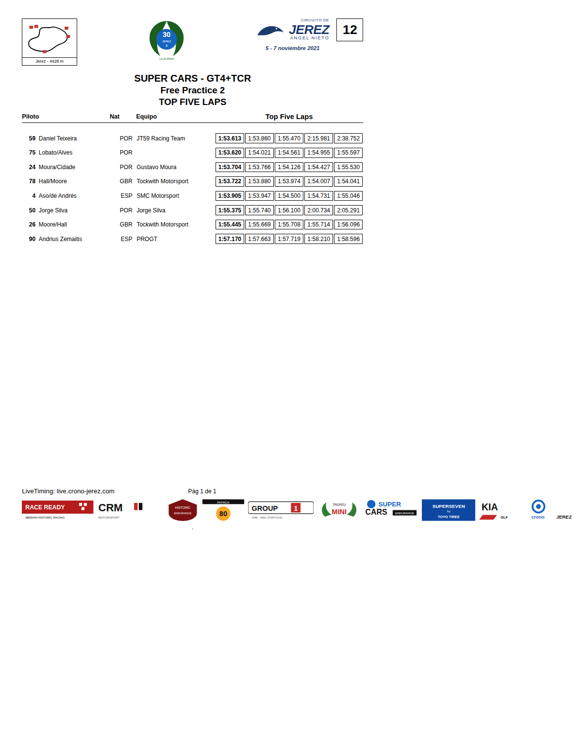Jerez - 4428 m
30 JEREZ X LA LEYENDA
CIRCUITO DE
JEREZ
ÁNGEL NIETO
5 - 7 noviembre 2021
12
SUPER CARS - GT4+TCR
Free Practice 2
TOP FIVE LAPS
| Piloto | Nat | Equipo | Top Five Laps |
| --- | --- | --- | --- |
| 59 | Daniel Teixeira | POR | JT59 Racing Team | 1:53.613 | 1:53.860 | 1:55.470 | 2:15.981 | 2:38.752 |
| 75 | Lobato/Alves | POR | | 1:53.620 | 1:54.021 | 1:54.561 | 1:54.955 | 1:55.597 |
| 24 | Moura/Cidade | POR | Gustavo Moura | 1:53.704 | 1:53.766 | 1:54.126 | 1:54.427 | 1:55.530 |
| 78 | Hall/Moore | GBR | Tockwith Motorsport | 1:53.722 | 1:53.880 | 1:53.974 | 1:54.007 | 1:54.041 |
| 4 | Aso/de Andrés | ESP | SMC Motorsport | 1:53.905 | 1:53.947 | 1:54.500 | 1:54.731 | 1:55.046 |
| 50 | Jorge Silva | POR | Jorge Silva | 1:55.375 | 1:55.740 | 1:56.100 | 2:00.734 | 2:05.291 |
| 26 | Moore/Hall | GBR | Tockwith Motorsport | 1:55.445 | 1:55.669 | 1:55.708 | 1:55.714 | 1:56.096 |
| 90 | Andrius Zemaitis | ESP | PROGT | 1:57.170 | 1:57.663 | 1:57.719 | 1:58.210 | 1:58.596 |
LiveTiming: live.crono-jerez.com
Pág 1 de 1
RACE READY IBERIAN HISTORIC RACING
CRM MOTORSPORT
HISTORIC ENDURANCE
PATRICK 80
GROUP 1 1948 - 1982 | PORTUGAL
TROFÉU MINI
SUPER CARS ENDURANCE
SUPERSEVEN by TOYO TIRES
KIA GLF
crono JEREZ
.